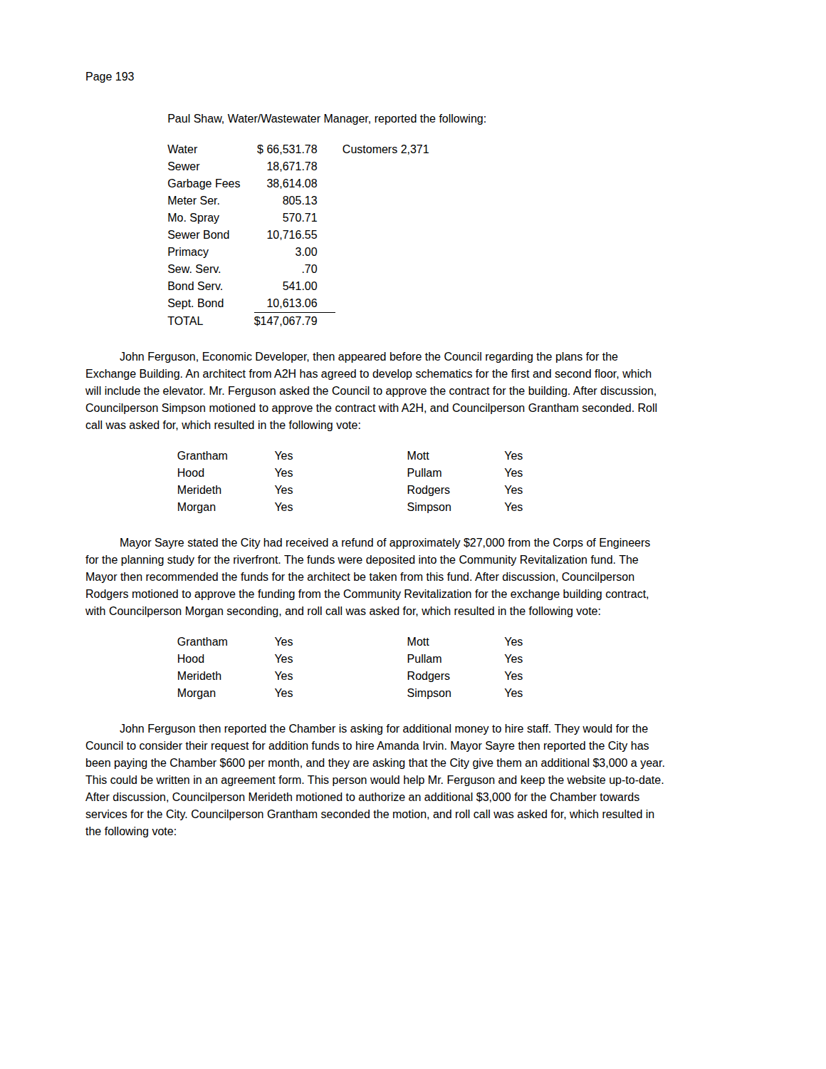Page 193
Paul Shaw, Water/Wastewater Manager, reported the following:
| Water | $ 66,531.78 | Customers 2,371 |
| Sewer | 18,671.78 | |
| Garbage Fees | 38,614.08 | |
| Meter Ser. | 805.13 | |
| Mo. Spray | 570.71 | |
| Sewer Bond | 10,716.55 | |
| Primacy | 3.00 | |
| Sew. Serv. | .70 | |
| Bond Serv. | 541.00 | |
| Sept. Bond | 10,613.06 | |
| TOTAL | $147,067.79 | |
John Ferguson, Economic Developer, then appeared before the Council regarding the plans for the Exchange Building. An architect from A2H has agreed to develop schematics for the first and second floor, which will include the elevator. Mr. Ferguson asked the Council to approve the contract for the building. After discussion, Councilperson Simpson motioned to approve the contract with A2H, and Councilperson Grantham seconded. Roll call was asked for, which resulted in the following vote:
| Grantham | Yes | | Mott | Yes |
| Hood | Yes | | Pullam | Yes |
| Merideth | Yes | | Rodgers | Yes |
| Morgan | Yes | | Simpson | Yes |
Mayor Sayre stated the City had received a refund of approximately $27,000 from the Corps of Engineers for the planning study for the riverfront. The funds were deposited into the Community Revitalization fund. The Mayor then recommended the funds for the architect be taken from this fund. After discussion, Councilperson Rodgers motioned to approve the funding from the Community Revitalization for the exchange building contract, with Councilperson Morgan seconding, and roll call was asked for, which resulted in the following vote:
| Grantham | Yes | | Mott | Yes |
| Hood | Yes | | Pullam | Yes |
| Merideth | Yes | | Rodgers | Yes |
| Morgan | Yes | | Simpson | Yes |
John Ferguson then reported the Chamber is asking for additional money to hire staff. They would for the Council to consider their request for addition funds to hire Amanda Irvin. Mayor Sayre then reported the City has been paying the Chamber $600 per month, and they are asking that the City give them an additional $3,000 a year. This could be written in an agreement form. This person would help Mr. Ferguson and keep the website up-to-date. After discussion, Councilperson Merideth motioned to authorize an additional $3,000 for the Chamber towards services for the City. Councilperson Grantham seconded the motion, and roll call was asked for, which resulted in the following vote: